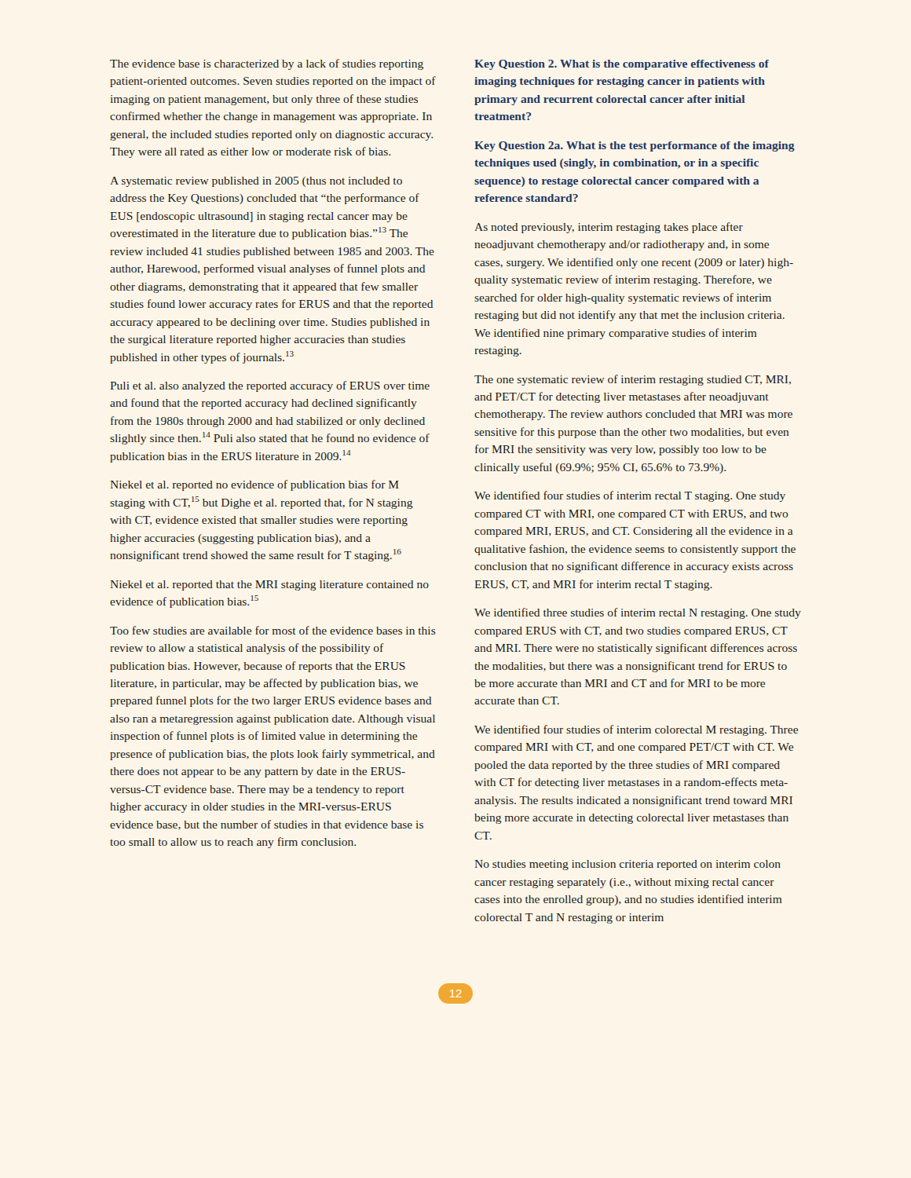The evidence base is characterized by a lack of studies reporting patient-oriented outcomes. Seven studies reported on the impact of imaging on patient management, but only three of these studies confirmed whether the change in management was appropriate. In general, the included studies reported only on diagnostic accuracy. They were all rated as either low or moderate risk of bias.
A systematic review published in 2005 (thus not included to address the Key Questions) concluded that “the performance of EUS [endoscopic ultrasound] in staging rectal cancer may be overestimated in the literature due to publication bias.”13 The review included 41 studies published between 1985 and 2003. The author, Harewood, performed visual analyses of funnel plots and other diagrams, demonstrating that it appeared that few smaller studies found lower accuracy rates for ERUS and that the reported accuracy appeared to be declining over time. Studies published in the surgical literature reported higher accuracies than studies published in other types of journals.13
Puli et al. also analyzed the reported accuracy of ERUS over time and found that the reported accuracy had declined significantly from the 1980s through 2000 and had stabilized or only declined slightly since then.14 Puli also stated that he found no evidence of publication bias in the ERUS literature in 2009.14
Niekel et al. reported no evidence of publication bias for M staging with CT,15 but Dighe et al. reported that, for N staging with CT, evidence existed that smaller studies were reporting higher accuracies (suggesting publication bias), and a nonsignificant trend showed the same result for T staging.16
Niekel et al. reported that the MRI staging literature contained no evidence of publication bias.15
Too few studies are available for most of the evidence bases in this review to allow a statistical analysis of the possibility of publication bias. However, because of reports that the ERUS literature, in particular, may be affected by publication bias, we prepared funnel plots for the two larger ERUS evidence bases and also ran a metaregression against publication date. Although visual inspection of funnel plots is of limited value in determining the presence of publication bias, the plots look fairly symmetrical, and there does not appear to be any pattern by date in the ERUS-versus-CT evidence base. There may be a tendency to report higher accuracy in older studies in the MRI-versus-ERUS evidence base, but the number of studies in that evidence base is too small to allow us to reach any firm conclusion.
Key Question 2. What is the comparative effectiveness of imaging techniques for restaging cancer in patients with primary and recurrent colorectal cancer after initial treatment?
Key Question 2a. What is the test performance of the imaging techniques used (singly, in combination, or in a specific sequence) to restage colorectal cancer compared with a reference standard?
As noted previously, interim restaging takes place after neoadjuvant chemotherapy and/or radiotherapy and, in some cases, surgery. We identified only one recent (2009 or later) high-quality systematic review of interim restaging. Therefore, we searched for older high-quality systematic reviews of interim restaging but did not identify any that met the inclusion criteria. We identified nine primary comparative studies of interim restaging.
The one systematic review of interim restaging studied CT, MRI, and PET/CT for detecting liver metastases after neoadjuvant chemotherapy. The review authors concluded that MRI was more sensitive for this purpose than the other two modalities, but even for MRI the sensitivity was very low, possibly too low to be clinically useful (69.9%; 95% CI, 65.6% to 73.9%).
We identified four studies of interim rectal T staging. One study compared CT with MRI, one compared CT with ERUS, and two compared MRI, ERUS, and CT. Considering all the evidence in a qualitative fashion, the evidence seems to consistently support the conclusion that no significant difference in accuracy exists across ERUS, CT, and MRI for interim rectal T staging.
We identified three studies of interim rectal N restaging. One study compared ERUS with CT, and two studies compared ERUS, CT and MRI. There were no statistically significant differences across the modalities, but there was a nonsignificant trend for ERUS to be more accurate than MRI and CT and for MRI to be more accurate than CT.
We identified four studies of interim colorectal M restaging. Three compared MRI with CT, and one compared PET/CT with CT. We pooled the data reported by the three studies of MRI compared with CT for detecting liver metastases in a random-effects meta-analysis. The results indicated a nonsignificant trend toward MRI being more accurate in detecting colorectal liver metastases than CT.
No studies meeting inclusion criteria reported on interim colon cancer restaging separately (i.e., without mixing rectal cancer cases into the enrolled group), and no studies identified interim colorectal T and N restaging or interim
12